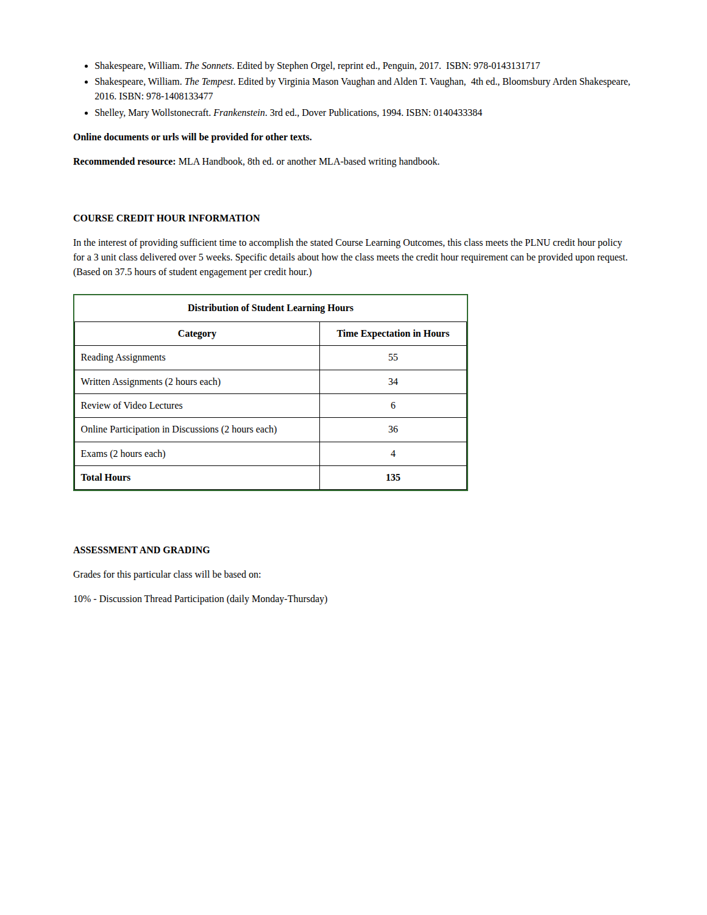Shakespeare, William. The Sonnets. Edited by Stephen Orgel, reprint ed., Penguin, 2017. ISBN: 978-0143131717
Shakespeare, William. The Tempest. Edited by Virginia Mason Vaughan and Alden T. Vaughan, 4th ed., Bloomsbury Arden Shakespeare, 2016. ISBN: 978-1408133477
Shelley, Mary Wollstonecraft. Frankenstein. 3rd ed., Dover Publications, 1994. ISBN: 0140433384
Online documents or urls will be provided for other texts.
Recommended resource: MLA Handbook, 8th ed. or another MLA-based writing handbook.
Course Credit Hour Information
In the interest of providing sufficient time to accomplish the stated Course Learning Outcomes, this class meets the PLNU credit hour policy for a 3 unit class delivered over 5 weeks. Specific details about how the class meets the credit hour requirement can be provided upon request. (Based on 37.5 hours of student engagement per credit hour.)
Distribution of Student Learning Hours
| Category | Time Expectation in Hours |
| --- | --- |
| Reading Assignments | 55 |
| Written Assignments (2 hours each) | 34 |
| Review of Video Lectures | 6 |
| Online Participation in Discussions (2 hours each) | 36 |
| Exams (2 hours each) | 4 |
| Total Hours | 135 |
Assessment and Grading
Grades for this particular class will be based on:
10% - Discussion Thread Participation (daily Monday-Thursday)